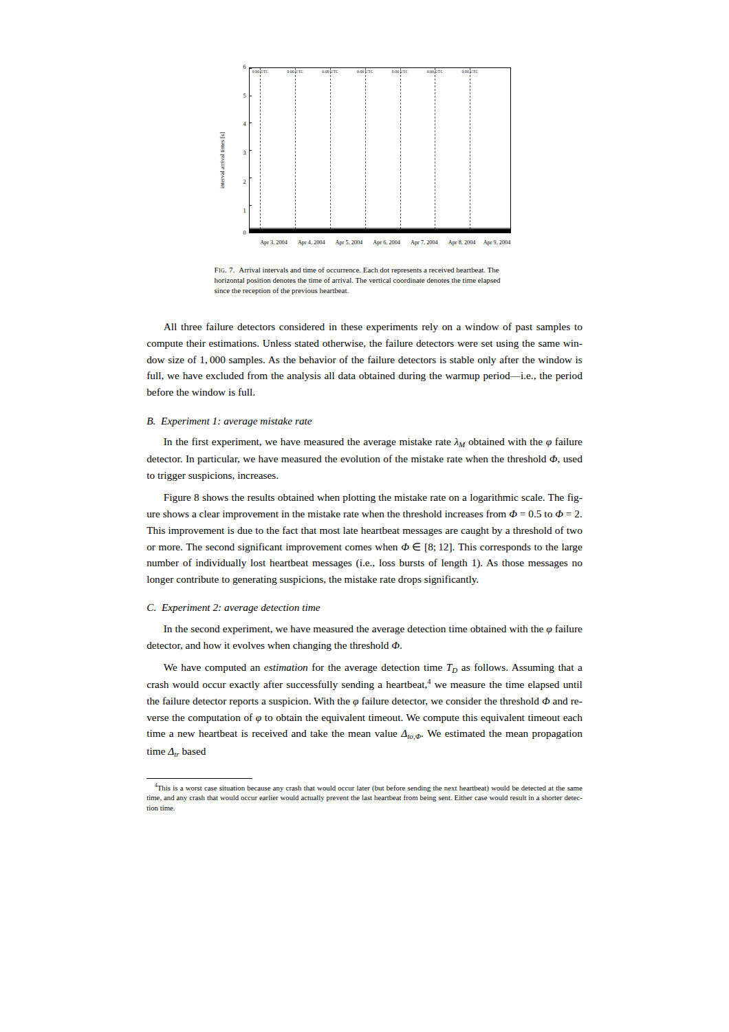interval arrival times [s]
6
5
4
3
2
1
0
0:00 UTC
0:00 UTC
0:00 UTC
0:00 UTC
0:00 UTC
0:00 UTC
0:00 UTC
Apr 3, 2004
Apr 4, 2004
Apr 5, 2004
Apr 6, 2004
Apr 7, 2004
Apr 8, 2004
Apr 9, 2004
Fig. 7. Arrival intervals and time of occurrence. Each dot represents a received heartbeat. The horizontal position denotes the time of arrival. The vertical coordinate denotes the time elapsed since the reception of the previous heartbeat.
All three failure detectors considered in these experiments rely on a window of past samples to compute their estimations. Unless stated otherwise, the failure detectors were set using the same window size of 1, 000 samples. As the behavior of the failure detectors is stable only after the window is full, we have excluded from the analysis all data obtained during the warmup period—i.e., the period before the window is full.
B. Experiment 1: average mistake rate
In the first experiment, we have measured the average mistake rate λM obtained with the φ failure detector. In particular, we have measured the evolution of the mistake rate when the threshold Φ, used to trigger suspicions, increases.
Figure 8 shows the results obtained when plotting the mistake rate on a logarithmic scale. The figure shows a clear improvement in the mistake rate when the threshold increases from Φ = 0.5 to Φ = 2. This improvement is due to the fact that most late heartbeat messages are caught by a threshold of two or more. The second significant improvement comes when Φ ∈ [8; 12]. This corresponds to the large number of individually lost heartbeat messages (i.e., loss bursts of length 1). As those messages no longer contribute to generating suspicions, the mistake rate drops significantly.
C. Experiment 2: average detection time
In the second experiment, we have measured the average detection time obtained with the φ failure detector, and how it evolves when changing the threshold Φ.
We have computed an estimation for the average detection time TD as follows. Assuming that a crash would occur exactly after successfully sending a heartbeat,4 we measure the time elapsed until the failure detector reports a suspicion. With the φ failure detector, we consider the threshold Φ and reverse the computation of φ to obtain the equivalent timeout. We compute this equivalent timeout each time a new heartbeat is received and take the mean value Δto,Φ. We estimated the mean propagation time Δtr based
4This is a worst case situation because any crash that would occur later (but before sending the next heartbeat) would be detected at the same time, and any crash that would occur earlier would actually prevent the last heartbeat from being sent. Either case would result in a shorter detection time.